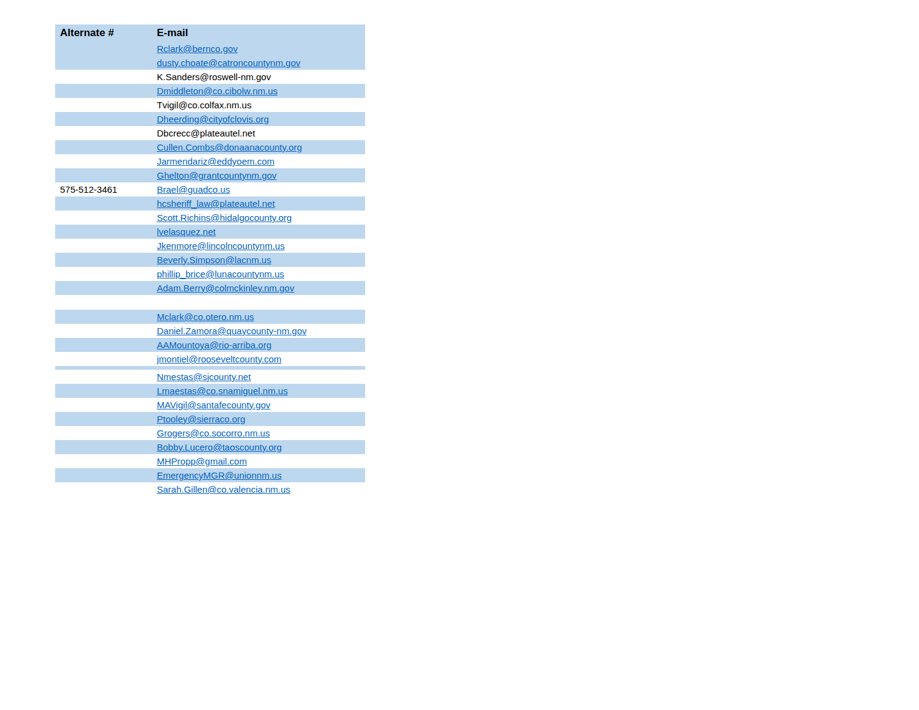| Alternate # | E-mail |
| --- | --- |
| | Rclark@bernco.gov |
| | dusty.choate@catroncountynm.gov |
| | K.Sanders@roswell-nm.gov |
| | Dmiddleton@co.cibolw.nm.us |
| | Tvigil@co.colfax.nm.us |
| | Dheerding@cityofclovis.org |
| | Dbcrecc@plateautel.net |
| | Cullen.Combs@donaanacounty.org |
| | Jarmendariz@eddyoem.com |
| | Ghelton@grantcountynm.gov |
| 575-512-3461 | Brael@guadco.us |
| | hcsheriff_law@plateautel.net |
| | Scott.Richins@hidalgocounty.org |
| | lvelasquez.net |
| | Jkenmore@lincolncountynm.us |
| | Beverly.Simpson@lacnm.us |
| | phillip_brice@lunacountynm.us |
| | Adam.Berry@colmckinley.nm.gov |
| | Mclark@co.otero.nm.us |
| | Daniel.Zamora@quaycounty-nm.gov |
| | AAMountoya@rio-arriba.org |
| | jmontiel@rooseveltcounty.com |
| | Nmestas@sjcounty.net |
| | Lmaestas@co.snamiguel.nm.us |
| | MAVigil@santafecounty.gov |
| | Ptooley@sierraco.org |
| | Grogers@co.socorro.nm.us |
| | Bobby.Lucero@taoscounty.org |
| | MHPropp@gmail.com |
| | EmergencyMGR@unionnm.us |
| | Sarah.Gillen@co.valencia.nm.us |